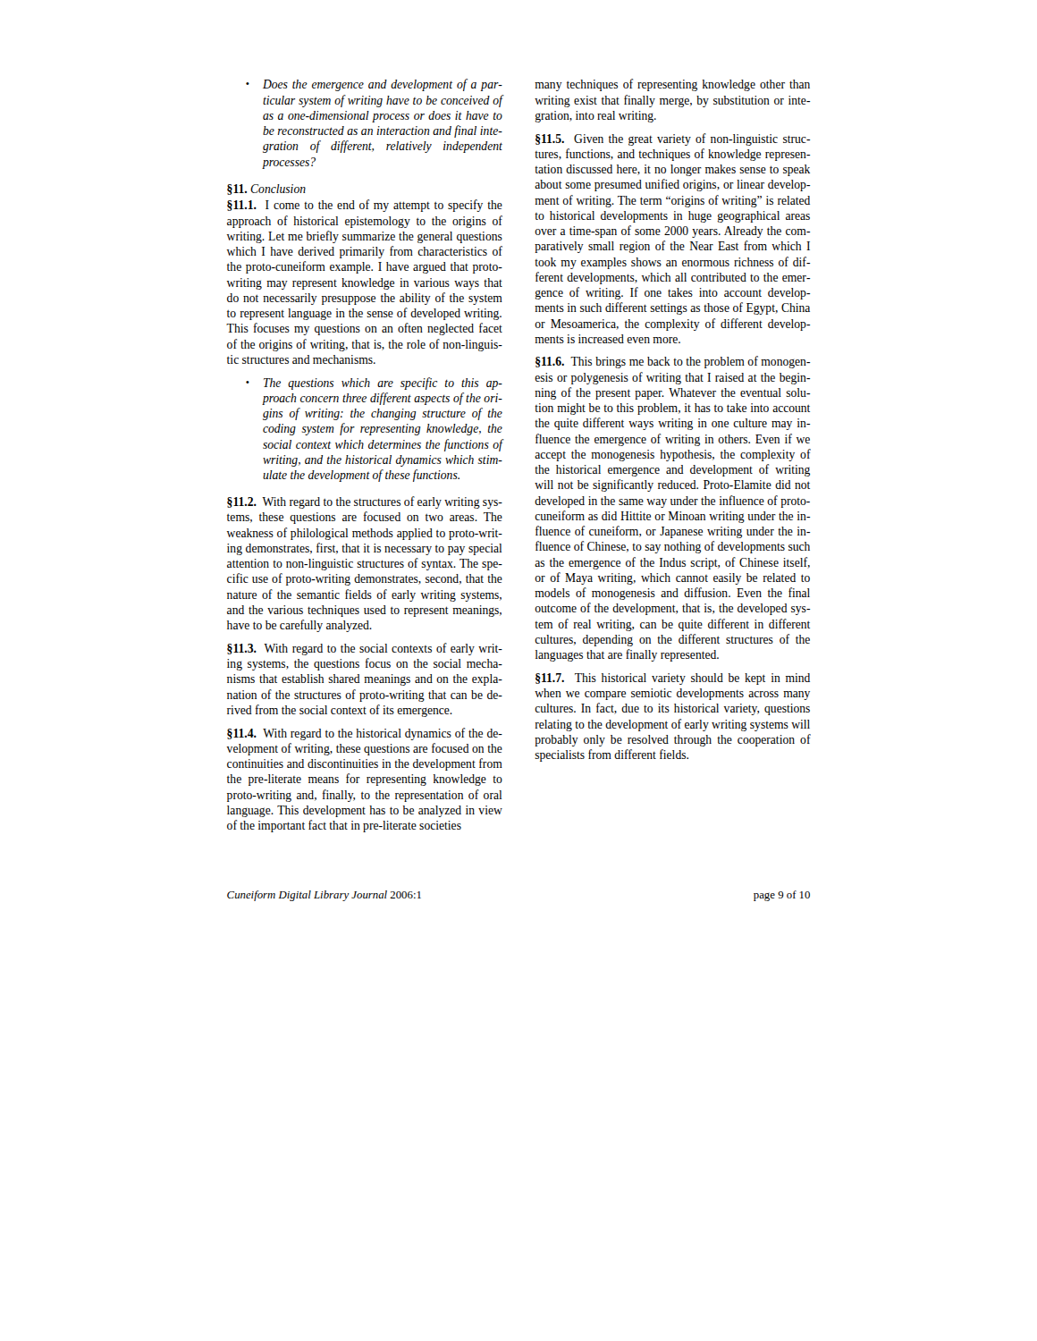•
Does the emergence and development of a particular system of writing have to be conceived of as a one-dimensional process or does it have to be reconstructed as an interaction and final integration of different, relatively independent processes?
§11. Conclusion
§11.1. I come to the end of my attempt to specify the approach of historical epistemology to the origins of writing. Let me briefly summarize the general questions which I have derived primarily from characteristics of the proto-cuneiform example. I have argued that proto-writing may represent knowledge in various ways that do not necessarily presuppose the ability of the system to represent language in the sense of developed writing. This focuses my questions on an often neglected facet of the origins of writing, that is, the role of non-linguistic structures and mechanisms.
•
The questions which are specific to this approach concern three different aspects of the origins of writing: the changing structure of the coding system for representing knowledge, the social context which determines the functions of writing, and the historical dynamics which stimulate the development of these functions.
§11.2. With regard to the structures of early writing systems, these questions are focused on two areas. The weakness of philological methods applied to proto-writing demonstrates, first, that it is necessary to pay special attention to non-linguistic structures of syntax. The specific use of proto-writing demonstrates, second, that the nature of the semantic fields of early writing systems, and the various techniques used to represent meanings, have to be carefully analyzed.
§11.3. With regard to the social contexts of early writing systems, the questions focus on the social mechanisms that establish shared meanings and on the explanation of the structures of proto-writing that can be derived from the social context of its emergence.
§11.4. With regard to the historical dynamics of the development of writing, these questions are focused on the continuities and discontinuities in the development from the pre-literate means for representing knowledge to proto-writing and, finally, to the representation of oral language. This development has to be analyzed in view of the important fact that in pre-literate societies
many techniques of representing knowledge other than writing exist that finally merge, by substitution or integration, into real writing.
§11.5. Given the great variety of non-linguistic structures, functions, and techniques of knowledge representation discussed here, it no longer makes sense to speak about some presumed unified origins, or linear development of writing. The term “origins of writing” is related to historical developments in huge geographical areas over a time-span of some 2000 years. Already the comparatively small region of the Near East from which I took my examples shows an enormous richness of different developments, which all contributed to the emergence of writing. If one takes into account developments in such different settings as those of Egypt, China or Mesoamerica, the complexity of different developments is increased even more.
§11.6. This brings me back to the problem of monogenesis or polygenesis of writing that I raised at the beginning of the present paper. Whatever the eventual solution might be to this problem, it has to take into account the quite different ways writing in one culture may influence the emergence of writing in others. Even if we accept the monogenesis hypothesis, the complexity of the historical emergence and development of writing will not be significantly reduced. Proto-Elamite did not developed in the same way under the influence of proto-cuneiform as did Hittite or Minoan writing under the influence of cuneiform, or Japanese writing under the influence of Chinese, to say nothing of developments such as the emergence of the Indus script, of Chinese itself, or of Maya writing, which cannot easily be related to models of monogenesis and diffusion. Even the final outcome of the development, that is, the developed system of real writing, can be quite different in different cultures, depending on the different structures of the languages that are finally represented.
§11.7. This historical variety should be kept in mind when we compare semiotic developments across many cultures. In fact, due to its historical variety, questions relating to the development of early writing systems will probably only be resolved through the cooperation of specialists from different fields.
Cuneiform Digital Library Journal 2006:1
page 9 of 10